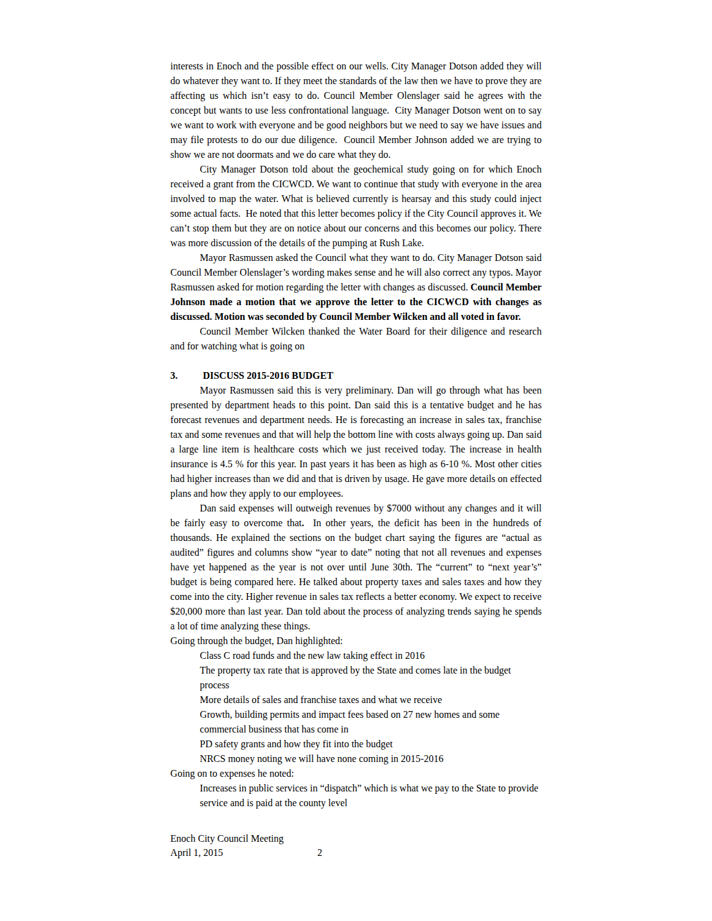interests in Enoch and the possible effect on our wells. City Manager Dotson added they will do whatever they want to. If they meet the standards of the law then we have to prove they are affecting us which isn’t easy to do. Council Member Olenslager said he agrees with the concept but wants to use less confrontational language. City Manager Dotson went on to say we want to work with everyone and be good neighbors but we need to say we have issues and may file protests to do our due diligence. Council Member Johnson added we are trying to show we are not doormats and we do care what they do.
City Manager Dotson told about the geochemical study going on for which Enoch received a grant from the CICWCD. We want to continue that study with everyone in the area involved to map the water. What is believed currently is hearsay and this study could inject some actual facts. He noted that this letter becomes policy if the City Council approves it. We can’t stop them but they are on notice about our concerns and this becomes our policy. There was more discussion of the details of the pumping at Rush Lake.
Mayor Rasmussen asked the Council what they want to do. City Manager Dotson said Council Member Olenslager’s wording makes sense and he will also correct any typos. Mayor Rasmussen asked for motion regarding the letter with changes as discussed. Council Member Johnson made a motion that we approve the letter to the CICWCD with changes as discussed. Motion was seconded by Council Member Wilcken and all voted in favor.
Council Member Wilcken thanked the Water Board for their diligence and research and for watching what is going on
3. DISCUSS 2015-2016 BUDGET
Mayor Rasmussen said this is very preliminary. Dan will go through what has been presented by department heads to this point. Dan said this is a tentative budget and he has forecast revenues and department needs. He is forecasting an increase in sales tax, franchise tax and some revenues and that will help the bottom line with costs always going up. Dan said a large line item is healthcare costs which we just received today. The increase in health insurance is 4.5 % for this year. In past years it has been as high as 6-10 %. Most other cities had higher increases than we did and that is driven by usage. He gave more details on effected plans and how they apply to our employees.
Dan said expenses will outweigh revenues by $7000 without any changes and it will be fairly easy to overcome that. In other years, the deficit has been in the hundreds of thousands. He explained the sections on the budget chart saying the figures are “actual as audited” figures and columns show “year to date” noting that not all revenues and expenses have yet happened as the year is not over until June 30th. The “current” to “next year’s” budget is being compared here. He talked about property taxes and sales taxes and how they come into the city. Higher revenue in sales tax reflects a better economy. We expect to receive $20,000 more than last year. Dan told about the process of analyzing trends saying he spends a lot of time analyzing these things.
Going through the budget, Dan highlighted:
Class C road funds and the new law taking effect in 2016
The property tax rate that is approved by the State and comes late in the budget process
More details of sales and franchise taxes and what we receive
Growth, building permits and impact fees based on 27 new homes and some commercial business that has come in
PD safety grants and how they fit into the budget
NRCS money noting we will have none coming in 2015-2016
Going on to expenses he noted:
Increases in public services in “dispatch” which is what we pay to the State to provide service and is paid at the county level
Enoch City Council MeetingApril 1, 20152